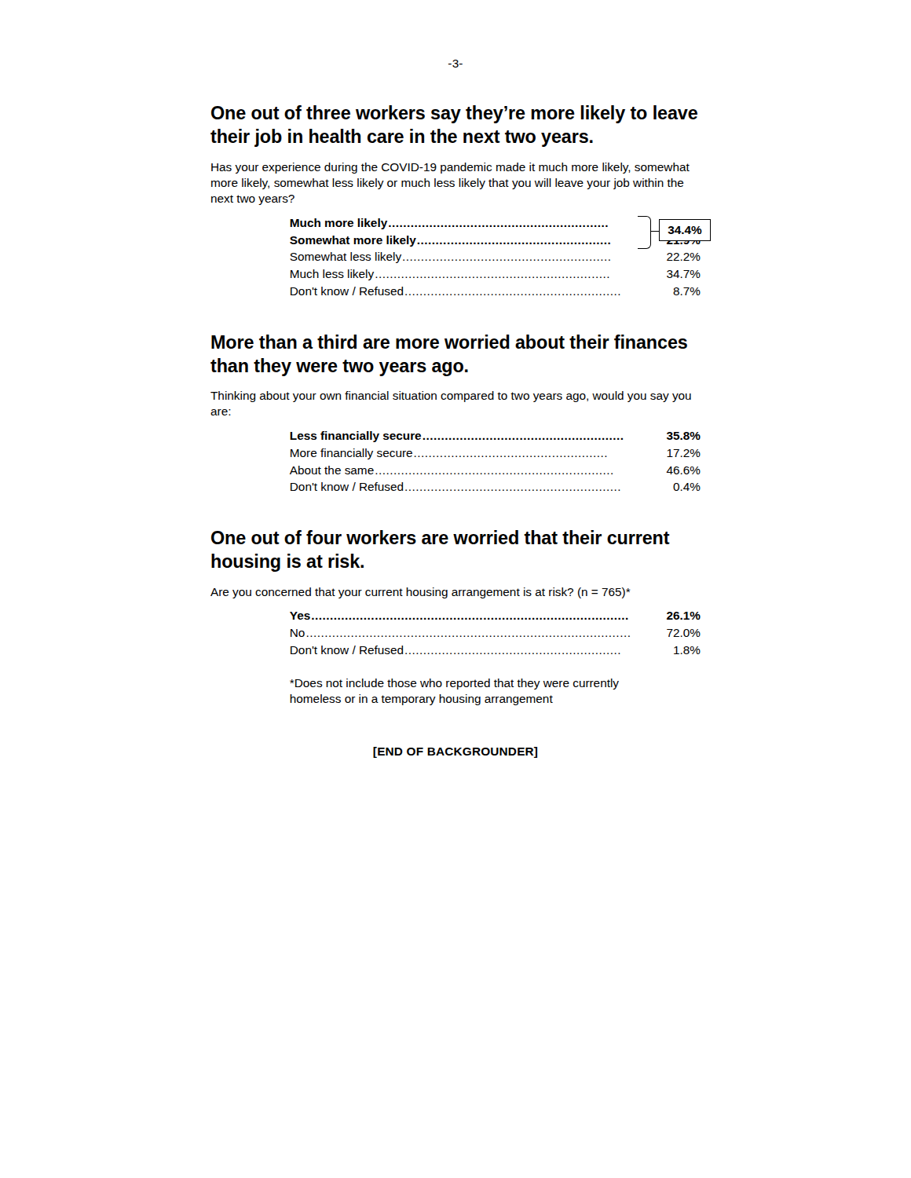-3-
One out of three workers say they’re more likely to leave their job in health care in the next two years.
Has your experience during the COVID-19 pandemic made it much more likely, somewhat more likely, somewhat less likely or much less likely that you will leave your job within the next two years?
Much more likely ........................................................... 12.5%
Somewhat more likely .................................................... 21.9%
Somewhat less likely ........................................................ 22.2%
Much less likely ............................................................... 34.7%
Don't know / Refused .......................................................... 8.7%
34.4%
More than a third are more worried about their finances than they were two years ago.
Thinking about your own financial situation compared to two years ago, would you say you are:
Less financially secure ...................................................... 35.8%
More financially secure .................................................... 17.2%
About the same ................................................................ 46.6%
Don't know / Refused .......................................................... 0.4%
One out of four workers are worried that their current housing is at risk.
Are you concerned that your current housing arrangement is at risk? (n = 765)*
Yes ..................................................................................... 26.1%
No ....................................................................................... 72.0%
Don't know / Refused .......................................................... 1.8%
*Does not include those who reported that they were currently homeless or in a temporary housing arrangement
[END OF BACKGROUNDER]